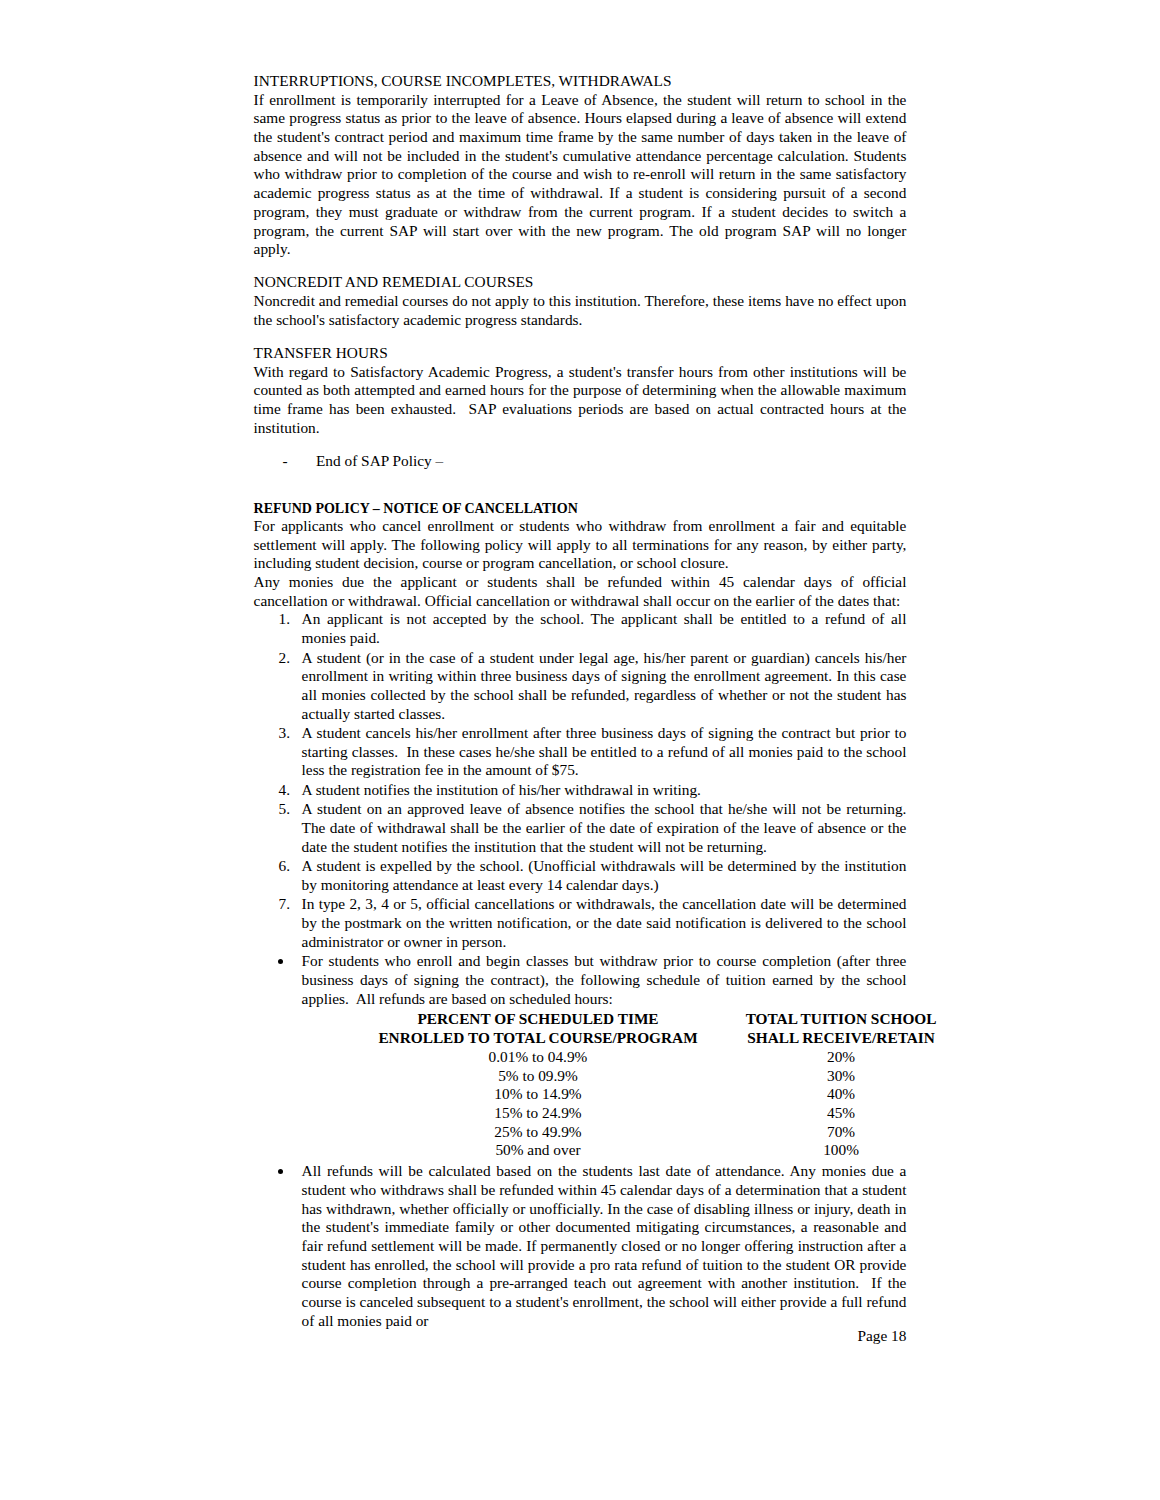INTERRUPTIONS, COURSE INCOMPLETES, WITHDRAWALS
If enrollment is temporarily interrupted for a Leave of Absence, the student will return to school in the same progress status as prior to the leave of absence. Hours elapsed during a leave of absence will extend the student's contract period and maximum time frame by the same number of days taken in the leave of absence and will not be included in the student's cumulative attendance percentage calculation. Students who withdraw prior to completion of the course and wish to re-enroll will return in the same satisfactory academic progress status as at the time of withdrawal. If a student is considering pursuit of a second program, they must graduate or withdraw from the current program. If a student decides to switch a program, the current SAP will start over with the new program. The old program SAP will no longer apply.
NONCREDIT AND REMEDIAL COURSES
Noncredit and remedial courses do not apply to this institution. Therefore, these items have no effect upon the school's satisfactory academic progress standards.
TRANSFER HOURS
With regard to Satisfactory Academic Progress, a student's transfer hours from other institutions will be counted as both attempted and earned hours for the purpose of determining when the allowable maximum time frame has been exhausted. SAP evaluations periods are based on actual contracted hours at the institution.
-End of SAP Policy –
REFUND POLICY – NOTICE OF CANCELLATION
For applicants who cancel enrollment or students who withdraw from enrollment a fair and equitable settlement will apply. The following policy will apply to all terminations for any reason, by either party, including student decision, course or program cancellation, or school closure.
Any monies due the applicant or students shall be refunded within 45 calendar days of official cancellation or withdrawal. Official cancellation or withdrawal shall occur on the earlier of the dates that:
An applicant is not accepted by the school. The applicant shall be entitled to a refund of all monies paid.
A student (or in the case of a student under legal age, his/her parent or guardian) cancels his/her enrollment in writing within three business days of signing the enrollment agreement. In this case all monies collected by the school shall be refunded, regardless of whether or not the student has actually started classes.
A student cancels his/her enrollment after three business days of signing the contract but prior to starting classes. In these cases he/she shall be entitled to a refund of all monies paid to the school less the registration fee in the amount of $75.
A student notifies the institution of his/her withdrawal in writing.
A student on an approved leave of absence notifies the school that he/she will not be returning. The date of withdrawal shall be the earlier of the date of expiration of the leave of absence or the date the student notifies the institution that the student will not be returning.
A student is expelled by the school. (Unofficial withdrawals will be determined by the institution by monitoring attendance at least every 14 calendar days.)
In type 2, 3, 4 or 5, official cancellations or withdrawals, the cancellation date will be determined by the postmark on the written notification, or the date said notification is delivered to the school administrator or owner in person.
For students who enroll and begin classes but withdraw prior to course completion (after three business days of signing the contract), the following schedule of tuition earned by the school applies. All refunds are based on scheduled hours:
| PERCENT OF SCHEDULED TIME ENROLLED TO TOTAL COURSE/PROGRAM | TOTAL TUITION SCHOOL SHALL RECEIVE/RETAIN |
| --- | --- |
| 0.01% to 04.9% | 20% |
| 5% to 09.9% | 30% |
| 10% to 14.9% | 40% |
| 15% to 24.9% | 45% |
| 25% to 49.9% | 70% |
| 50% and over | 100% |
All refunds will be calculated based on the students last date of attendance. Any monies due a student who withdraws shall be refunded within 45 calendar days of a determination that a student has withdrawn, whether officially or unofficially. In the case of disabling illness or injury, death in the student's immediate family or other documented mitigating circumstances, a reasonable and fair refund settlement will be made. If permanently closed or no longer offering instruction after a student has enrolled, the school will provide a pro rata refund of tuition to the student OR provide course completion through a pre-arranged teach out agreement with another institution. If the course is canceled subsequent to a student's enrollment, the school will either provide a full refund of all monies paid or
Page 18